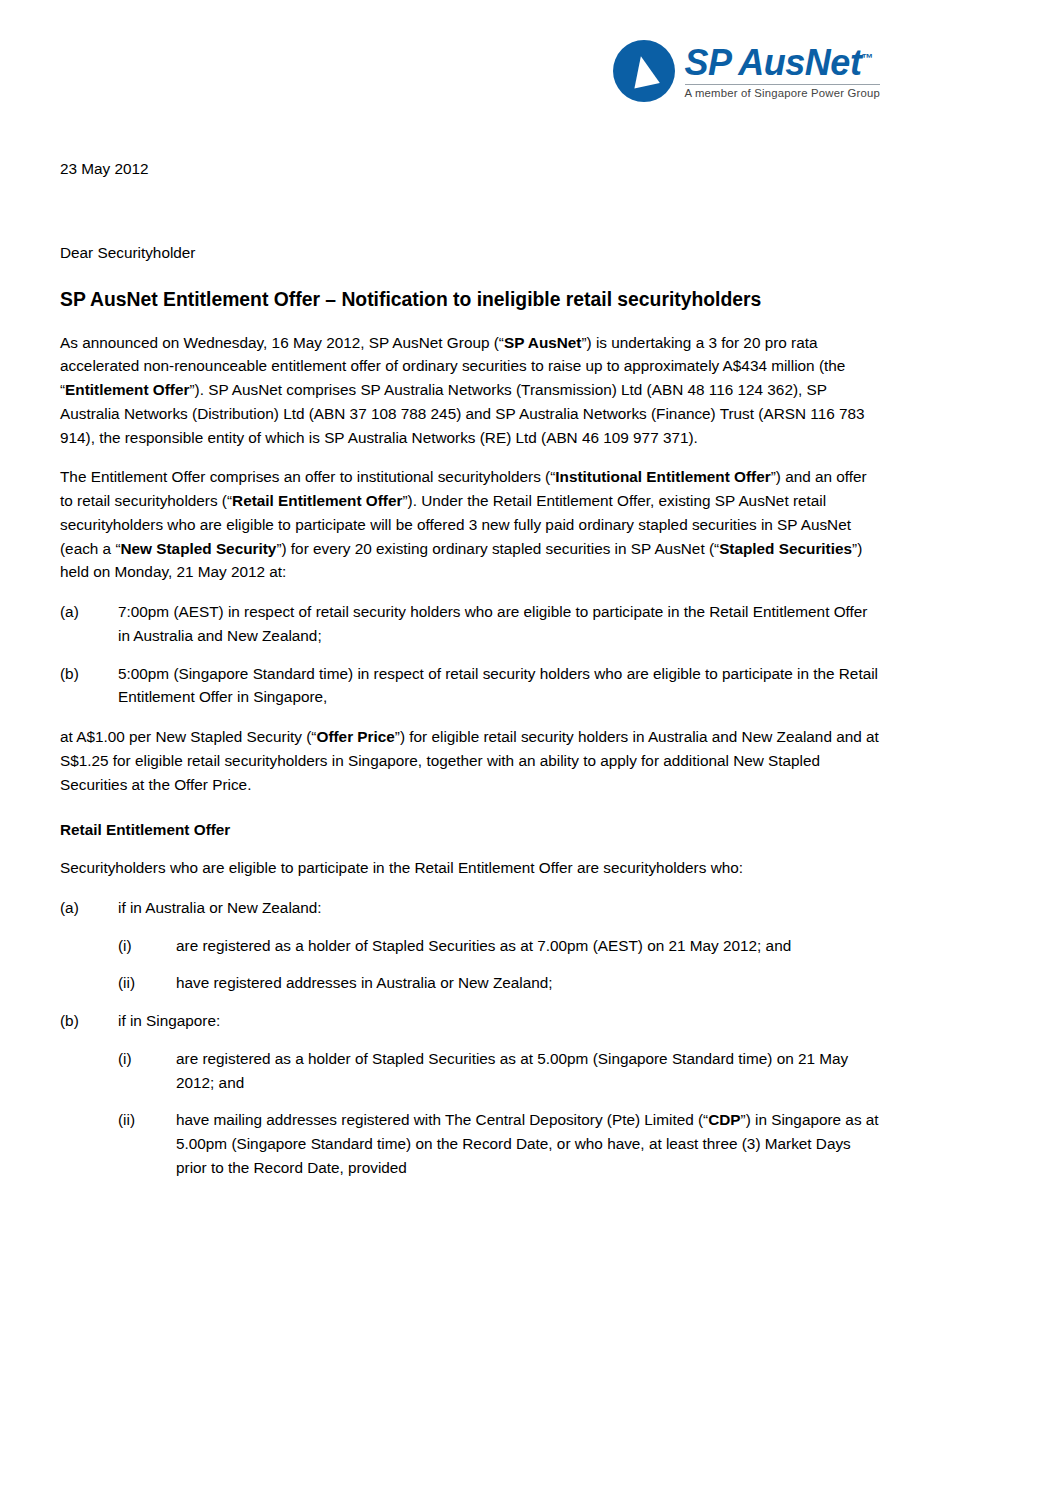SP AusNet™
A member of Singapore Power Group
23 May 2012
Dear Securityholder
SP AusNet Entitlement Offer – Notification to ineligible retail securityholders
As announced on Wednesday, 16 May 2012, SP AusNet Group (“SP AusNet”) is undertaking a 3 for 20 pro rata accelerated non-renounceable entitlement offer of ordinary securities to raise up to approximately A$434 million (the “Entitlement Offer”). SP AusNet comprises SP Australia Networks (Transmission) Ltd (ABN 48 116 124 362), SP Australia Networks (Distribution) Ltd (ABN 37 108 788 245) and SP Australia Networks (Finance) Trust (ARSN 116 783 914), the responsible entity of which is SP Australia Networks (RE) Ltd (ABN 46 109 977 371).
The Entitlement Offer comprises an offer to institutional securityholders (“Institutional Entitlement Offer”) and an offer to retail securityholders (“Retail Entitlement Offer”). Under the Retail Entitlement Offer, existing SP AusNet retail securityholders who are eligible to participate will be offered 3 new fully paid ordinary stapled securities in SP AusNet (each a “New Stapled Security”) for every 20 existing ordinary stapled securities in SP AusNet (“Stapled Securities”) held on Monday, 21 May 2012 at:
(a)
7:00pm (AEST) in respect of retail security holders who are eligible to participate in the Retail Entitlement Offer in Australia and New Zealand;
(b)
5:00pm (Singapore Standard time) in respect of retail security holders who are eligible to participate in the Retail Entitlement Offer in Singapore,
at A$1.00 per New Stapled Security (“Offer Price”) for eligible retail security holders in Australia and New Zealand and at S$1.25 for eligible retail securityholders in Singapore, together with an ability to apply for additional New Stapled Securities at the Offer Price.
Retail Entitlement Offer
Securityholders who are eligible to participate in the Retail Entitlement Offer are securityholders who:
(a)
if in Australia or New Zealand:
(i)
are registered as a holder of Stapled Securities as at 7.00pm (AEST) on 21 May 2012; and
(ii)
have registered addresses in Australia or New Zealand;
(b)
if in Singapore:
(i)
are registered as a holder of Stapled Securities as at 5.00pm (Singapore Standard time) on 21 May 2012; and
(ii)
have mailing addresses registered with The Central Depository (Pte) Limited (“CDP”) in Singapore as at 5.00pm (Singapore Standard time) on the Record Date, or who have, at least three (3) Market Days prior to the Record Date, provided